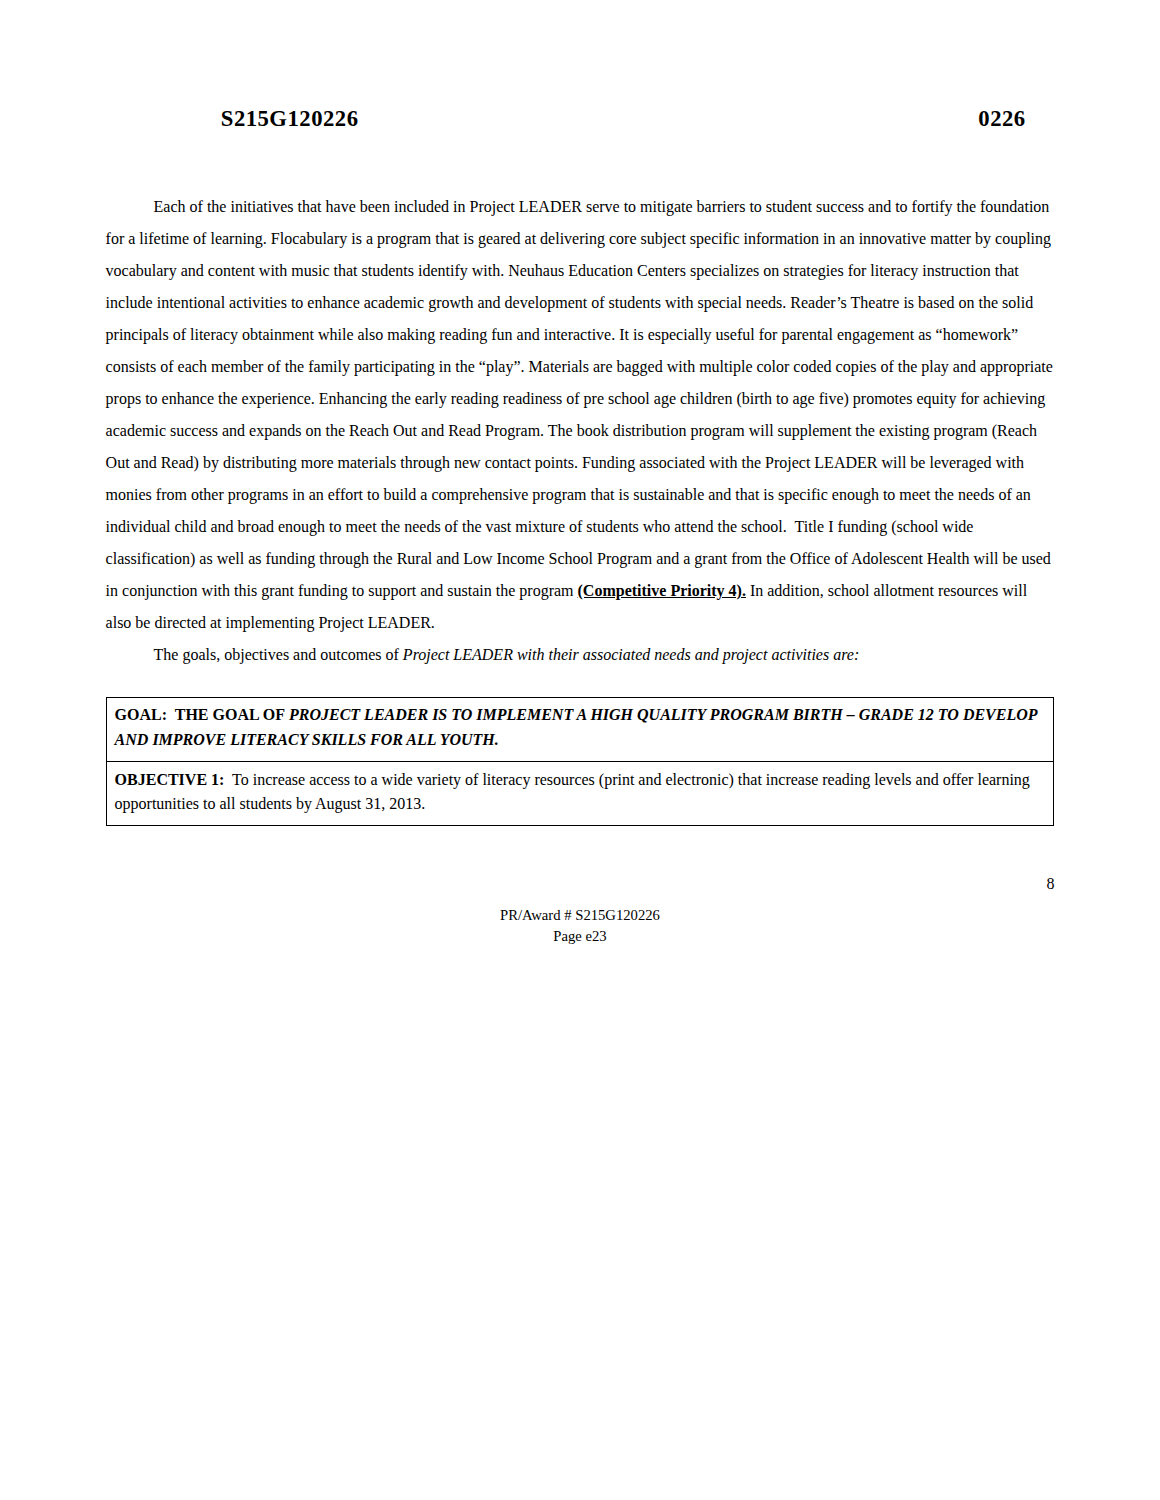S215G120226 0226
Each of the initiatives that have been included in Project LEADER serve to mitigate barriers to student success and to fortify the foundation for a lifetime of learning. Flocabulary is a program that is geared at delivering core subject specific information in an innovative matter by coupling vocabulary and content with music that students identify with. Neuhaus Education Centers specializes on strategies for literacy instruction that include intentional activities to enhance academic growth and development of students with special needs. Reader’s Theatre is based on the solid principals of literacy obtainment while also making reading fun and interactive. It is especially useful for parental engagement as “homework” consists of each member of the family participating in the “play”. Materials are bagged with multiple color coded copies of the play and appropriate props to enhance the experience. Enhancing the early reading readiness of pre school age children (birth to age five) promotes equity for achieving academic success and expands on the Reach Out and Read Program. The book distribution program will supplement the existing program (Reach Out and Read) by distributing more materials through new contact points. Funding associated with the Project LEADER will be leveraged with monies from other programs in an effort to build a comprehensive program that is sustainable and that is specific enough to meet the needs of an individual child and broad enough to meet the needs of the vast mixture of students who attend the school. Title I funding (school wide classification) as well as funding through the Rural and Low Income School Program and a grant from the Office of Adolescent Health will be used in conjunction with this grant funding to support and sustain the program (Competitive Priority 4). In addition, school allotment resources will also be directed at implementing Project LEADER.
The goals, objectives and outcomes of Project LEADER with their associated needs and project activities are:
GOAL: THE GOAL OF PROJECT LEADER IS TO IMPLEMENT A HIGH QUALITY PROGRAM BIRTH – GRADE 12 TO DEVELOP AND IMPROVE LITERACY SKILLS FOR ALL YOUTH.
OBJECTIVE 1: To increase access to a wide variety of literacy resources (print and electronic) that increase reading levels and offer learning opportunities to all students by August 31, 2013.
8
PR/Award # S215G120226
Page e23